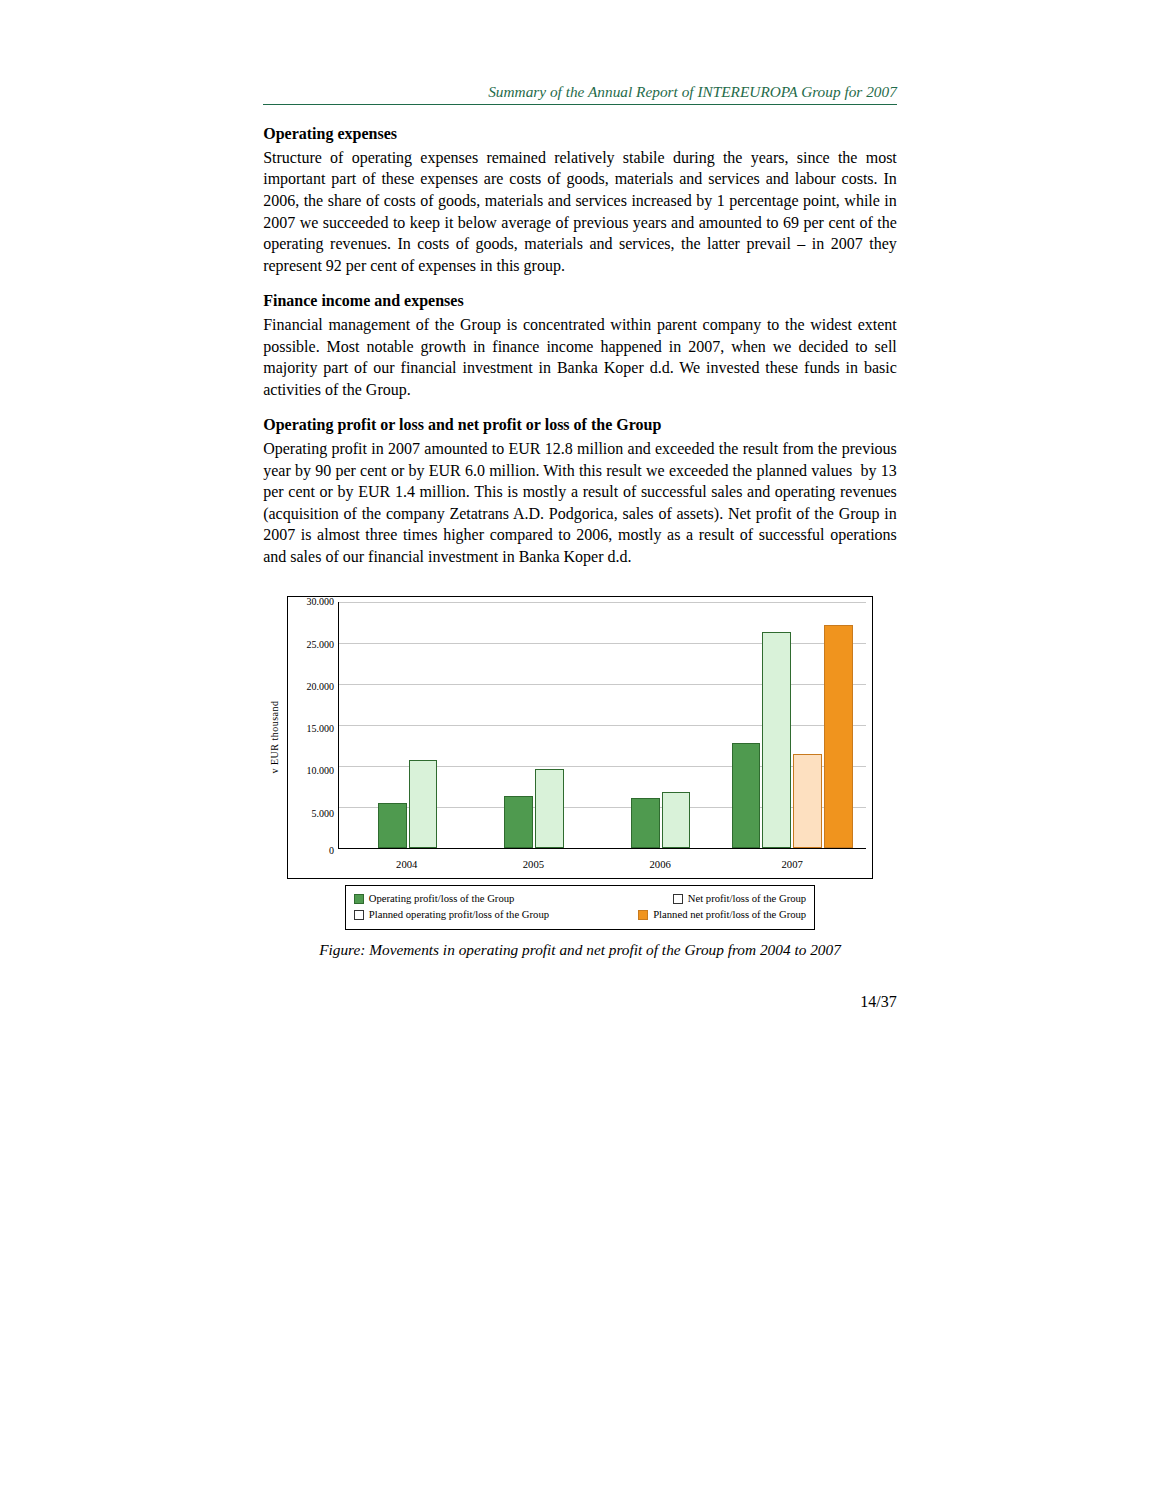Summary of the Annual Report of INTEREUROPA Group for 2007
Operating expenses
Structure of operating expenses remained relatively stabile during the years, since the most important part of these expenses are costs of goods, materials and services and labour costs. In 2006, the share of costs of goods, materials and services increased by 1 percentage point, while in 2007 we succeeded to keep it below average of previous years and amounted to 69 per cent of the operating revenues. In costs of goods, materials and services, the latter prevail – in 2007 they represent 92 per cent of expenses in this group.
Finance income and expenses
Financial management of the Group is concentrated within parent company to the widest extent possible. Most notable growth in finance income happened in 2007, when we decided to sell majority part of our financial investment in Banka Koper d.d. We invested these funds in basic activities of the Group.
Operating profit or loss and net profit or loss of the Group
Operating profit in 2007 amounted to EUR 12.8 million and exceeded the result from the previous year by 90 per cent or by EUR 6.0 million. With this result we exceeded the planned values by 13 per cent or by EUR 1.4 million. This is mostly a result of successful sales and operating revenues (acquisition of the company Zetatrans A.D. Podgorica, sales of assets). Net profit of the Group in 2007 is almost three times higher compared to 2006, mostly as a result of successful operations and sales of our financial investment in Banka Koper d.d.
v EUR thousand
30.000 25.000 20.000 15.000 10.000 5.000 0
2004 2005 2006 2007
Operating profit/loss of the Group
Net profit/loss of the Group
Planned operating profit/loss of the Group
Planned net profit/loss of the Group
Figure: Movements in operating profit and net profit of the Group from 2004 to 2007
14/37